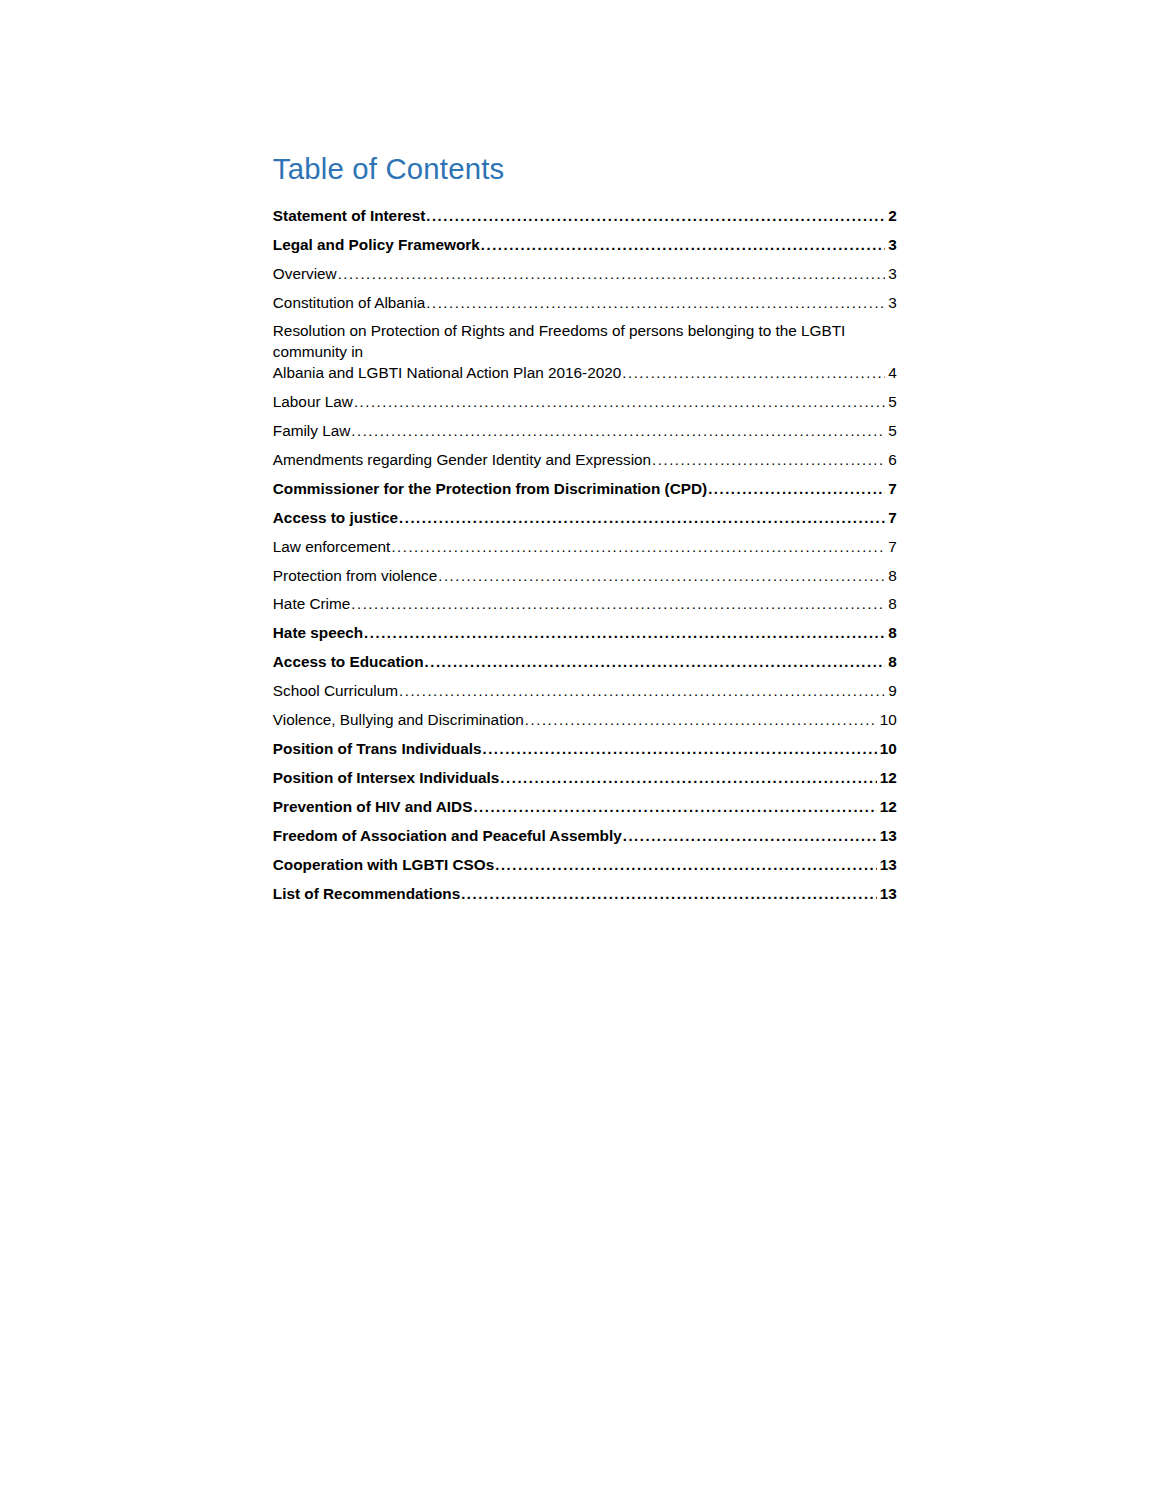Table of Contents
Statement of Interest .................................................................................................................................. 2
Legal and Policy Framework ..................................................................................................................... 3
Overview ................................................................................................................................................. 3
Constitution of Albania ............................................................................................................................. 3
Resolution on Protection of Rights and Freedoms of persons belonging to the LGBTI community in
Albania and LGBTI National Action Plan 2016-2020 ................................................................................ 4
Labour Law ............................................................................................................................................. 5
Family Law .............................................................................................................................................. 5
Amendments regarding Gender Identity and Expression ....................................................................... 6
Commissioner for the Protection from Discrimination (CPD) .................................................................... 7
Access to justice ......................................................................................................................................... 7
Law enforcement ................................................................................................................................. 7
Protection from violence ......................................................................................................................... 8
Hate Crime .............................................................................................................................................. 8
Hate speech ................................................................................................................................................. 8
Access to Education ................................................................................................................................. 8
School Curriculum ............................................................................................................................... 9
Violence, Bullying and Discrimination ................................................................................................. 10
Position of Trans Individuals ..................................................................................................................... 10
Position of Intersex Individuals ................................................................................................................. 12
Prevention of HIV and AIDS ..................................................................................................................... 12
Freedom of Association and Peaceful Assembly .................................................................................... 13
Cooperation with LGBTI CSOs .................................................................................................................. 13
List of Recommendations ....................................................................................................................... 13